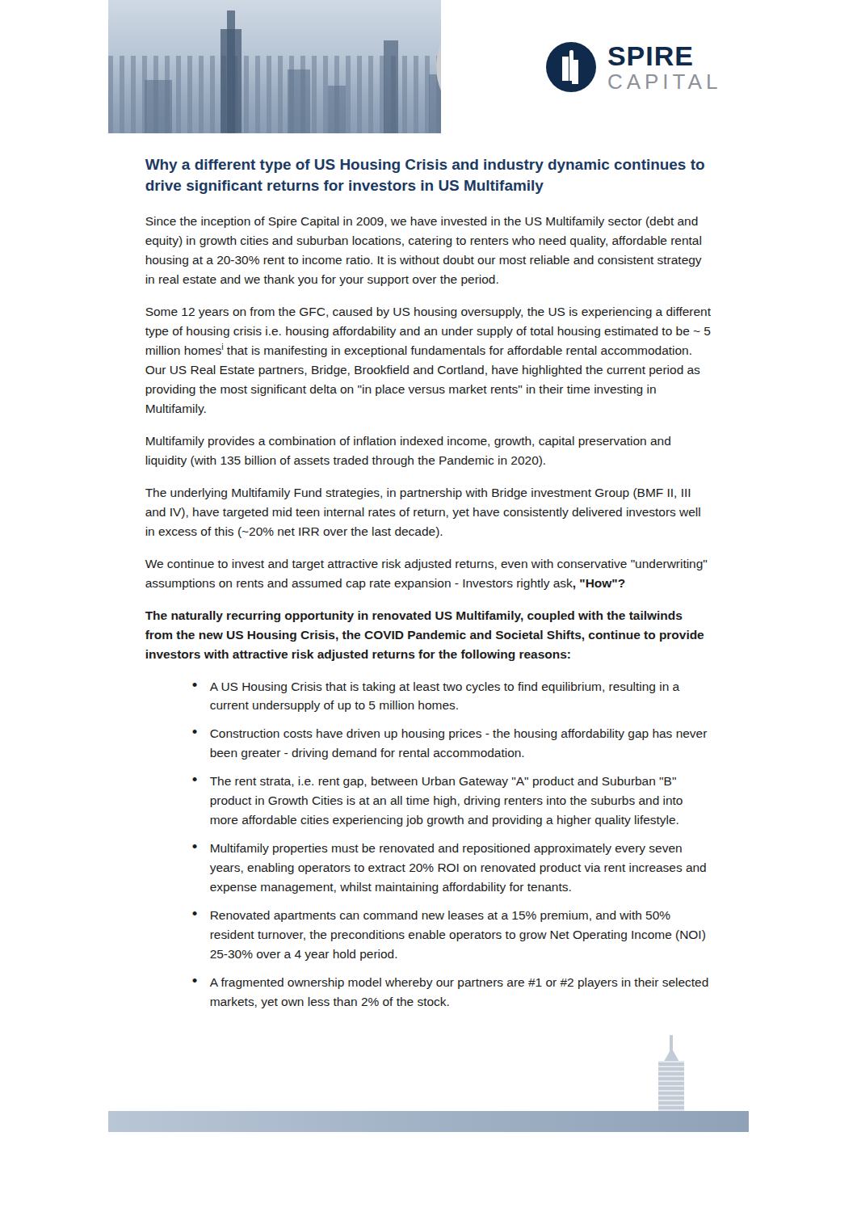SPIRE CAPITAL
Why a different type of US Housing Crisis and industry dynamic continues to drive significant returns for investors in US Multifamily
Since the inception of Spire Capital in 2009, we have invested in the US Multifamily sector (debt and equity) in growth cities and suburban locations, catering to renters who need quality, affordable rental housing at a 20-30% rent to income ratio. It is without doubt our most reliable and consistent strategy in real estate and we thank you for your support over the period.
Some 12 years on from the GFC, caused by US housing oversupply, the US is experiencing a different type of housing crisis i.e. housing affordability and an under supply of total housing estimated to be ~ 5 million homesi that is manifesting in exceptional fundamentals for affordable rental accommodation. Our US Real Estate partners, Bridge, Brookfield and Cortland, have highlighted the current period as providing the most significant delta on "in place versus market rents" in their time investing in Multifamily.
Multifamily provides a combination of inflation indexed income, growth, capital preservation and liquidity (with 135 billion of assets traded through the Pandemic in 2020).
The underlying Multifamily Fund strategies, in partnership with Bridge investment Group (BMF II, III and IV), have targeted mid teen internal rates of return, yet have consistently delivered investors well in excess of this (~20% net IRR over the last decade).
We continue to invest and target attractive risk adjusted returns, even with conservative "underwriting" assumptions on rents and assumed cap rate expansion - Investors rightly ask, "How"?
The naturally recurring opportunity in renovated US Multifamily, coupled with the tailwinds from the new US Housing Crisis, the COVID Pandemic and Societal Shifts, continue to provide investors with attractive risk adjusted returns for the following reasons:
A US Housing Crisis that is taking at least two cycles to find equilibrium, resulting in a current undersupply of up to 5 million homes.
Construction costs have driven up housing prices - the housing affordability gap has never been greater - driving demand for rental accommodation.
The rent strata, i.e. rent gap, between Urban Gateway "A" product and Suburban "B" product in Growth Cities is at an all time high, driving renters into the suburbs and into more affordable cities experiencing job growth and providing a higher quality lifestyle.
Multifamily properties must be renovated and repositioned approximately every seven years, enabling operators to extract 20% ROI on renovated product via rent increases and expense management, whilst maintaining affordability for tenants.
Renovated apartments can command new leases at a 15% premium, and with 50% resident turnover, the preconditions enable operators to grow Net Operating Income (NOI) 25-30% over a 4 year hold period.
A fragmented ownership model whereby our partners are #1 or #2 players in their selected markets, yet own less than 2% of the stock.